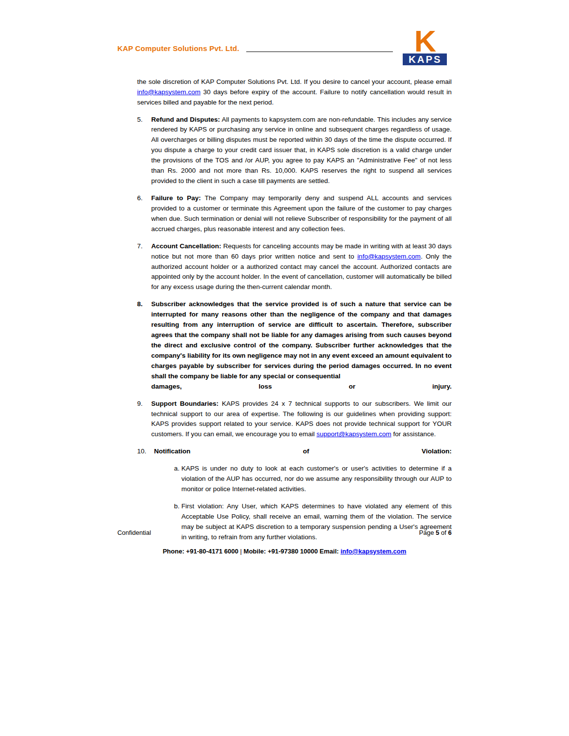KAP Computer Solutions Pvt. Ltd.
K KAPS
the sole discretion of KAP Computer Solutions Pvt. Ltd. If you desire to cancel your account, please email info@kapsystem.com 30 days before expiry of the account. Failure to notify cancellation would result in services billed and payable for the next period.
Refund and Disputes: All payments to kapsystem.com are non-refundable. This includes any service rendered by KAPS or purchasing any service in online and subsequent charges regardless of usage. All overcharges or billing disputes must be reported within 30 days of the time the dispute occurred. If you dispute a charge to your credit card issuer that, in KAPS sole discretion is a valid charge under the provisions of the TOS and /or AUP, you agree to pay KAPS an "Administrative Fee" of not less than Rs. 2000 and not more than Rs. 10,000. KAPS reserves the right to suspend all services provided to the client in such a case till payments are settled.
Failure to Pay: The Company may temporarily deny and suspend ALL accounts and services provided to a customer or terminate this Agreement upon the failure of the customer to pay charges when due. Such termination or denial will not relieve Subscriber of responsibility for the payment of all accrued charges, plus reasonable interest and any collection fees.
Account Cancellation: Requests for canceling accounts may be made in writing with at least 30 days notice but not more than 60 days prior written notice and sent to info@kapsystem.com. Only the authorized account holder or a authorized contact may cancel the account. Authorized contacts are appointed only by the account holder. In the event of cancellation, customer will automatically be billed for any excess usage during the then-current calendar month.
Subscriber acknowledges that the service provided is of such a nature that service can be interrupted for many reasons other than the negligence of the company and that damages resulting from any interruption of service are difficult to ascertain. Therefore, subscriber agrees that the company shall not be liable for any damages arising from such causes beyond the direct and exclusive control of the company. Subscriber further acknowledges that the company's liability for its own negligence may not in any event exceed an amount equivalent to charges payable by subscriber for services during the period damages occurred. In no event shall the company be liable for any special or consequential damages, loss or injury.
Support Boundaries: KAPS provides 24 x 7 technical supports to our subscribers. We limit our technical support to our area of expertise. The following is our guidelines when providing support: KAPS provides support related to your service. KAPS does not provide technical support for YOUR customers. If you can email, we encourage you to email support@kapsystem.com for assistance.
Notification of Violation:
KAPS is under no duty to look at each customer's or user's activities to determine if a violation of the AUP has occurred, nor do we assume any responsibility through our AUP to monitor or police Internet-related activities.
First violation: Any User, which KAPS determines to have violated any element of this Acceptable Use Policy, shall receive an email, warning them of the violation. The service may be subject at KAPS discretion to a temporary suspension pending a User's agreement in writing, to refrain from any further violations.
Confidential
Page 5 of 6
Phone: +91-80-4171 6000 | Mobile: +91-97380 10000 Email: info@kapsystem.com